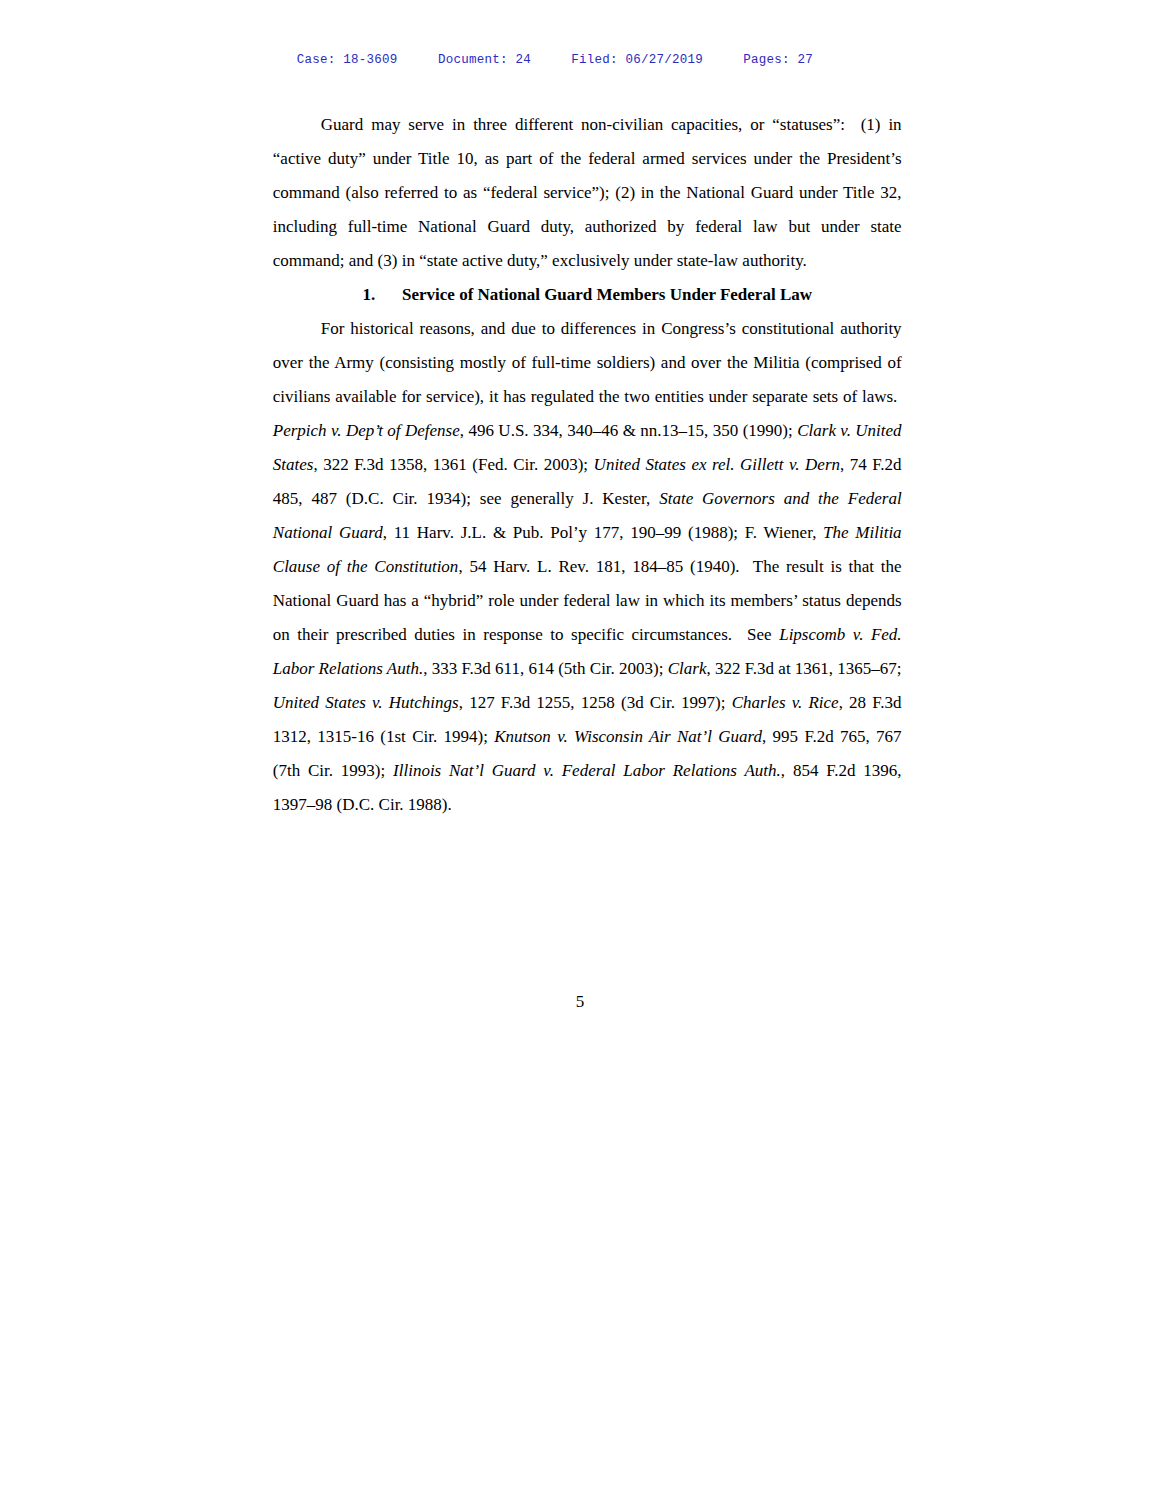Case: 18-3609 Document: 24 Filed: 06/27/2019 Pages: 27
Guard may serve in three different non-civilian capacities, or “statuses”: (1) in “active duty” under Title 10, as part of the federal armed services under the President’s command (also referred to as “federal service”); (2) in the National Guard under Title 32, including full-time National Guard duty, authorized by federal law but under state command; and (3) in “state active duty,” exclusively under state-law authority.
1. Service of National Guard Members Under Federal Law
For historical reasons, and due to differences in Congress’s constitutional authority over the Army (consisting mostly of full-time soldiers) and over the Militia (comprised of civilians available for service), it has regulated the two entities under separate sets of laws. Perpich v. Dep’t of Defense, 496 U.S. 334, 340–46 & nn.13–15, 350 (1990); Clark v. United States, 322 F.3d 1358, 1361 (Fed. Cir. 2003); United States ex rel. Gillett v. Dern, 74 F.2d 485, 487 (D.C. Cir. 1934); see generally J. Kester, State Governors and the Federal National Guard, 11 Harv. J.L. & Pub. Pol’y 177, 190–99 (1988); F. Wiener, The Militia Clause of the Constitution, 54 Harv. L. Rev. 181, 184–85 (1940). The result is that the National Guard has a “hybrid” role under federal law in which its members’ status depends on their prescribed duties in response to specific circum­stances. See Lipscomb v. Fed. Labor Relations Auth., 333 F.3d 611, 614 (5th Cir. 2003); Clark, 322 F.3d at 1361, 1365–67; United States v. Hutchings, 127 F.3d 1255, 1258 (3d Cir. 1997); Charles v. Rice, 28 F.3d 1312, 1315-16 (1st Cir. 1994); Knutson v. Wisconsin Air Nat’l Guard, 995 F.2d 765, 767 (7th Cir. 1993); Illinois Nat’l Guard v. Federal Labor Relations Auth., 854 F.2d 1396, 1397–98 (D.C. Cir. 1988).
5